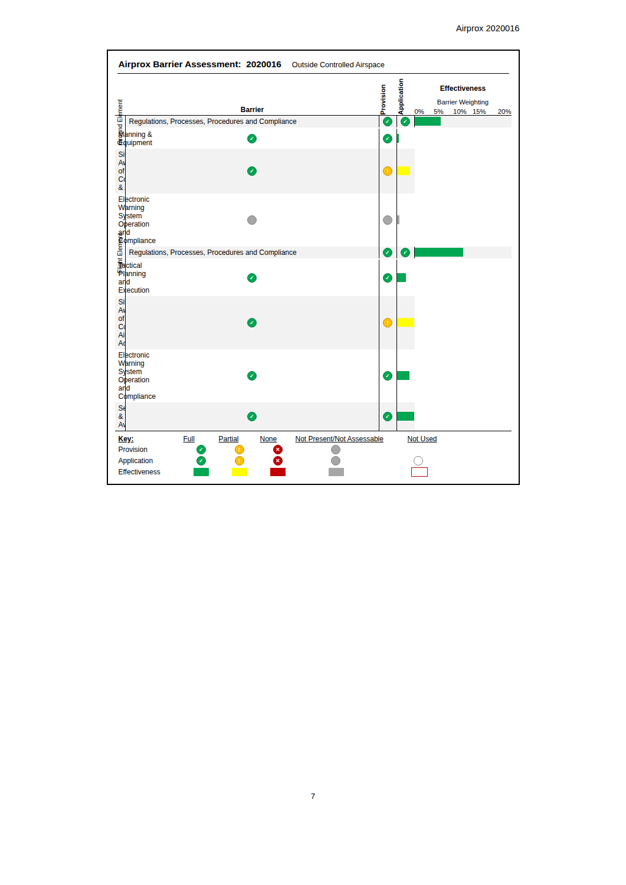Airprox 2020016
Airprox Barrier Assessment: 2020016 Outside Controlled Airspace
Barrier
Provision
Application
Effectiveness
Barrier Weighting
0% 5% 10% 15% 20%
Ground Element
Regulations, Processes, Procedures and Compliance
Manning & Equipment
Situational Awareness of the Confliction & Action
Electronic Warning System Operation and Compliance
Flight Element
Regulations, Processes, Procedures and Compliance
Tactical Planning and Execution
Situational Awareness of the Conflicting Aircraft & Action
Electronic Warning System Operation and Compliance
See & Avoid
Key:
Full
Partial
None
Not Present/Not Assessable
Not Used
Provision
Application
Effectiveness
7